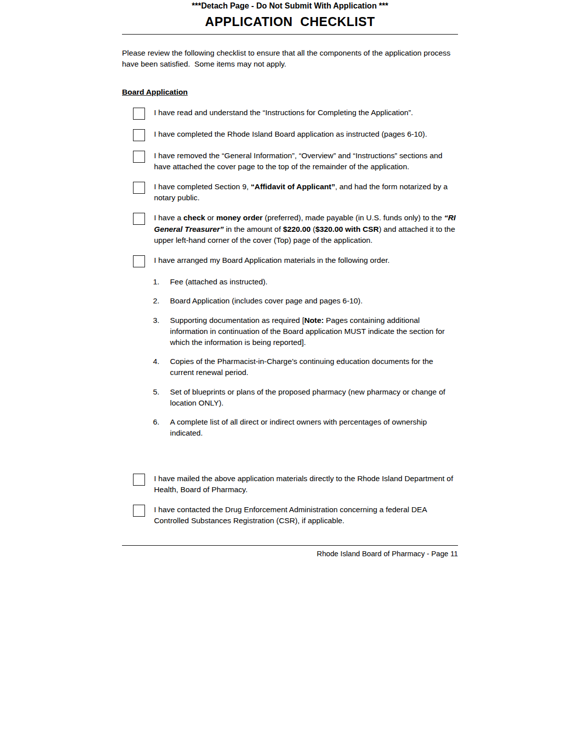***Detach Page - Do Not Submit With Application ***
APPLICATION CHECKLIST
Please review the following checklist to ensure that all the components of the application process have been satisfied. Some items may not apply.
Board Application
I have read and understand the “Instructions for Completing the Application”.
I have completed the Rhode Island Board application as instructed (pages 6-10).
I have removed the “General Information”, “Overview” and “Instructions” sections and have attached the cover page to the top of the remainder of the application.
I have completed Section 9, “Affidavit of Applicant”, and had the form notarized by a notary public.
I have a check or money order (preferred), made payable (in U.S. funds only) to the “RI General Treasurer” in the amount of $220.00 ($320.00 with CSR) and attached it to the upper left-hand corner of the cover (Top) page of the application.
I have arranged my Board Application materials in the following order.
Fee (attached as instructed).
Board Application (includes cover page and pages 6-10).
Supporting documentation as required [Note: Pages containing additional information in continuation of the Board application MUST indicate the section for which the information is being reported].
Copies of the Pharmacist-in-Charge’s continuing education documents for the current renewal period.
Set of blueprints or plans of the proposed pharmacy (new pharmacy or change of location ONLY).
A complete list of all direct or indirect owners with percentages of ownership indicated.
I have mailed the above application materials directly to the Rhode Island Department of Health, Board of Pharmacy.
I have contacted the Drug Enforcement Administration concerning a federal DEA Controlled Substances Registration (CSR), if applicable.
Rhode Island Board of Pharmacy - Page 11